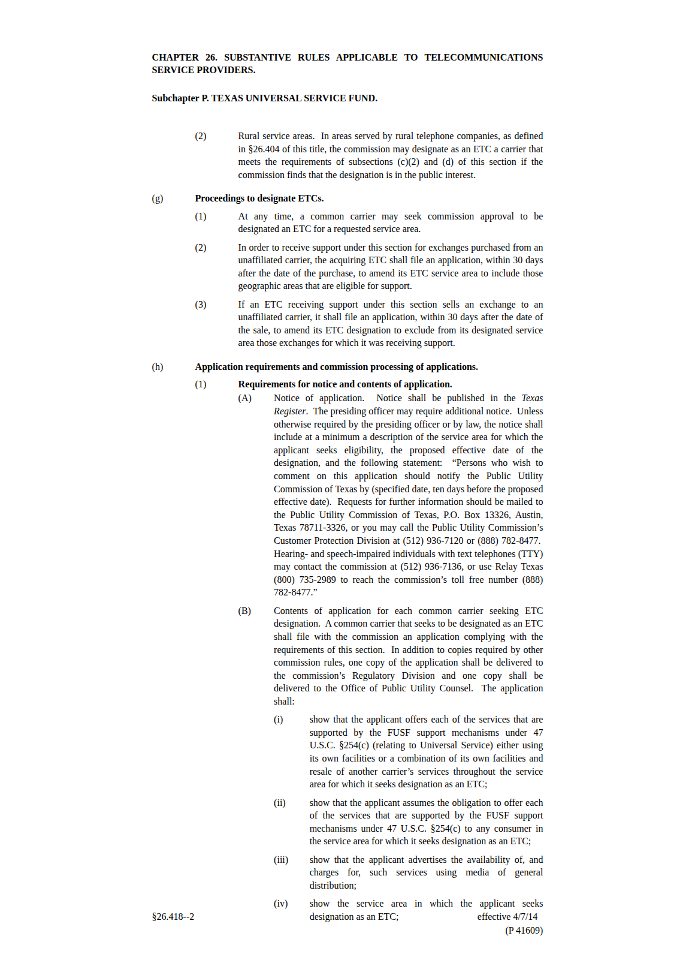CHAPTER 26. SUBSTANTIVE RULES APPLICABLE TO TELECOMMUNICATIONS SERVICE PROVIDERS.
Subchapter P. TEXAS UNIVERSAL SERVICE FUND.
(2)
Rural service areas. In areas served by rural telephone companies, as defined in §26.404 of this title, the commission may designate as an ETC a carrier that meets the requirements of subsections (c)(2) and (d) of this section if the commission finds that the designation is in the public interest.
(g) Proceedings to designate ETCs.
(1)
At any time, a common carrier may seek commission approval to be designated an ETC for a requested service area.
(2)
In order to receive support under this section for exchanges purchased from an unaffiliated carrier, the acquiring ETC shall file an application, within 30 days after the date of the purchase, to amend its ETC service area to include those geographic areas that are eligible for support.
(3)
If an ETC receiving support under this section sells an exchange to an unaffiliated carrier, it shall file an application, within 30 days after the date of the sale, to amend its ETC designation to exclude from its designated service area those exchanges for which it was receiving support.
(h) Application requirements and commission processing of applications.
(1) Requirements for notice and contents of application.
(A)
Notice of application. Notice shall be published in the Texas Register. The presiding officer may require additional notice. Unless otherwise required by the presiding officer or by law, the notice shall include at a minimum a description of the service area for which the applicant seeks eligibility, the proposed effective date of the designation, and the following statement: “Persons who wish to comment on this application should notify the Public Utility Commission of Texas by (specified date, ten days before the proposed effective date). Requests for further information should be mailed to the Public Utility Commission of Texas, P.O. Box 13326, Austin, Texas 78711-3326, or you may call the Public Utility Commission’s Customer Protection Division at (512) 936-7120 or (888) 782-8477. Hearing- and speech-impaired individuals with text telephones (TTY) may contact the commission at (512) 936-7136, or use Relay Texas (800) 735-2989 to reach the commission’s toll free number (888) 782-8477.”
(B)
Contents of application for each common carrier seeking ETC designation. A common carrier that seeks to be designated as an ETC shall file with the commission an application complying with the requirements of this section. In addition to copies required by other commission rules, one copy of the application shall be delivered to the commission’s Regulatory Division and one copy shall be delivered to the Office of Public Utility Counsel. The application shall:
(i)
show that the applicant offers each of the services that are supported by the FUSF support mechanisms under 47 U.S.C. §254(c) (relating to Universal Service) either using its own facilities or a combination of its own facilities and resale of another carrier’s services throughout the service area for which it seeks designation as an ETC;
(ii)
show that the applicant assumes the obligation to offer each of the services that are supported by the FUSF support mechanisms under 47 U.S.C. §254(c) to any consumer in the service area for which it seeks designation as an ETC;
(iii)
show that the applicant advertises the availability of, and charges for, such services using media of general distribution;
(iv)
show the service area in which the applicant seeks designation as an ETC;
§26.418--2 effective 4/7/14
(P 41609)